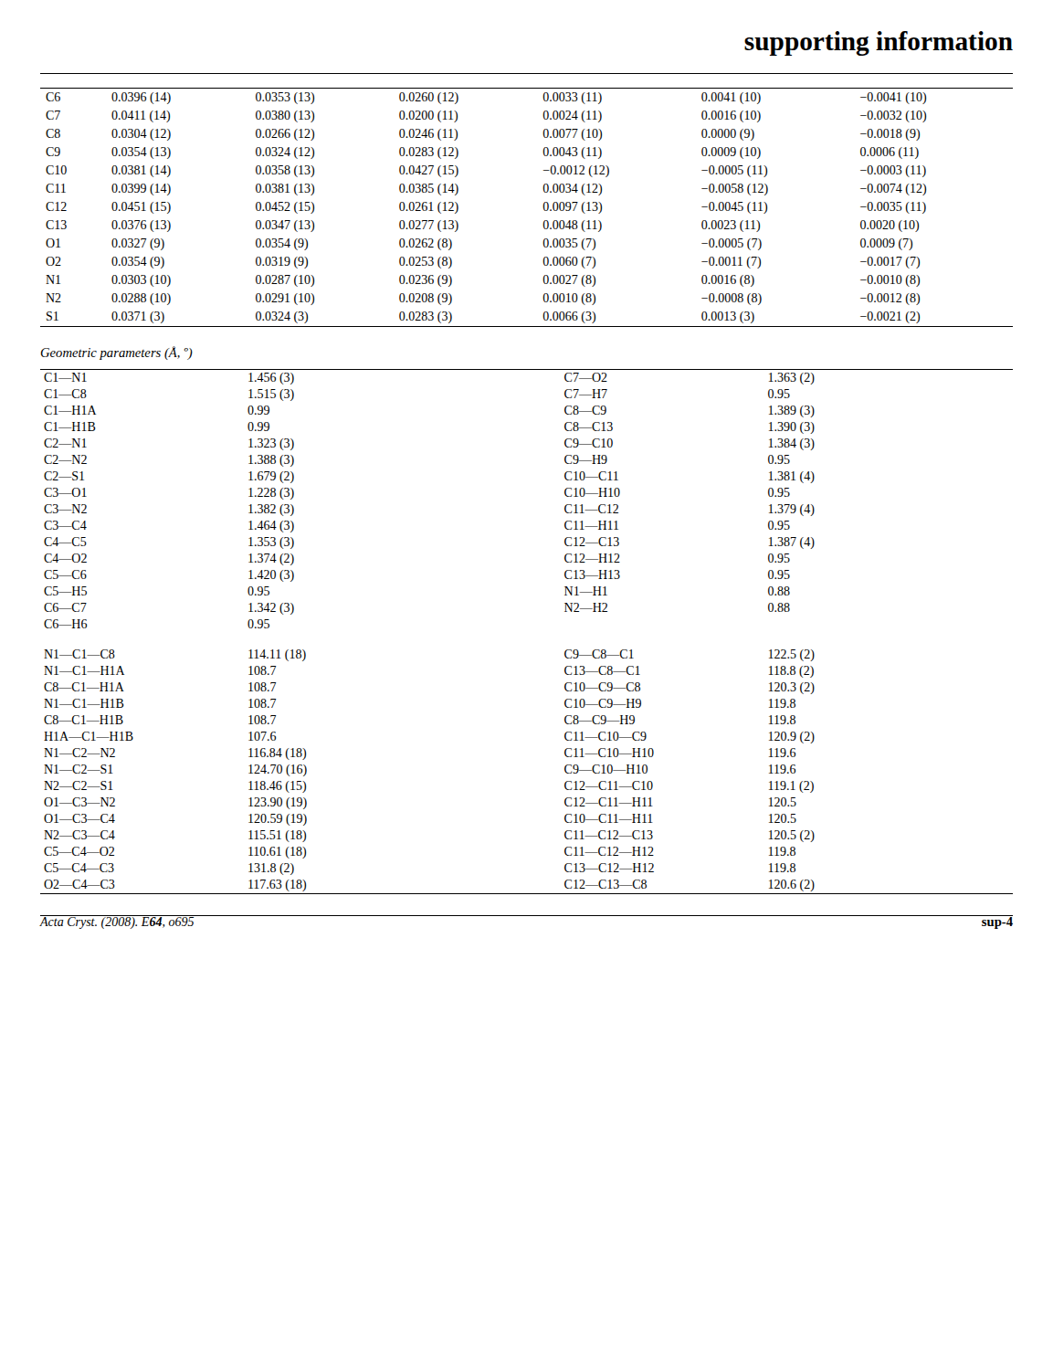supporting information
| C6 | 0.0396 (14) | 0.0353 (13) | 0.0260 (12) | 0.0033 (11) | 0.0041 (10) | −0.0041 (10) |
| C7 | 0.0411 (14) | 0.0380 (13) | 0.0200 (11) | 0.0024 (11) | 0.0016 (10) | −0.0032 (10) |
| C8 | 0.0304 (12) | 0.0266 (12) | 0.0246 (11) | 0.0077 (10) | 0.0000 (9) | −0.0018 (9) |
| C9 | 0.0354 (13) | 0.0324 (12) | 0.0283 (12) | 0.0043 (11) | 0.0009 (10) | 0.0006 (11) |
| C10 | 0.0381 (14) | 0.0358 (13) | 0.0427 (15) | −0.0012 (12) | −0.0005 (11) | −0.0003 (11) |
| C11 | 0.0399 (14) | 0.0381 (13) | 0.0385 (14) | 0.0034 (12) | −0.0058 (12) | −0.0074 (12) |
| C12 | 0.0451 (15) | 0.0452 (15) | 0.0261 (12) | 0.0097 (13) | −0.0045 (11) | −0.0035 (11) |
| C13 | 0.0376 (13) | 0.0347 (13) | 0.0277 (13) | 0.0048 (11) | 0.0023 (11) | 0.0020 (10) |
| O1 | 0.0327 (9) | 0.0354 (9) | 0.0262 (8) | 0.0035 (7) | −0.0005 (7) | 0.0009 (7) |
| O2 | 0.0354 (9) | 0.0319 (9) | 0.0253 (8) | 0.0060 (7) | −0.0011 (7) | −0.0017 (7) |
| N1 | 0.0303 (10) | 0.0287 (10) | 0.0236 (9) | 0.0027 (8) | 0.0016 (8) | −0.0010 (8) |
| N2 | 0.0288 (10) | 0.0291 (10) | 0.0208 (9) | 0.0010 (8) | −0.0008 (8) | −0.0012 (8) |
| S1 | 0.0371 (3) | 0.0324 (3) | 0.0283 (3) | 0.0066 (3) | 0.0013 (3) | −0.0021 (2) |
Geometric parameters (Å, º)
| C1—N1 | 1.456 (3) | | C7—O2 | 1.363 (2) |
| C1—C8 | 1.515 (3) | | C7—H7 | 0.95 |
| C1—H1A | 0.99 | | C8—C9 | 1.389 (3) |
| C1—H1B | 0.99 | | C8—C13 | 1.390 (3) |
| C2—N1 | 1.323 (3) | | C9—C10 | 1.384 (3) |
| C2—N2 | 1.388 (3) | | C9—H9 | 0.95 |
| C2—S1 | 1.679 (2) | | C10—C11 | 1.381 (4) |
| C3—O1 | 1.228 (3) | | C10—H10 | 0.95 |
| C3—N2 | 1.382 (3) | | C11—C12 | 1.379 (4) |
| C3—C4 | 1.464 (3) | | C11—H11 | 0.95 |
| C4—C5 | 1.353 (3) | | C12—C13 | 1.387 (4) |
| C4—O2 | 1.374 (2) | | C12—H12 | 0.95 |
| C5—C6 | 1.420 (3) | | C13—H13 | 0.95 |
| C5—H5 | 0.95 | | N1—H1 | 0.88 |
| C6—C7 | 1.342 (3) | | N2—H2 | 0.88 |
| C6—H6 | 0.95 | | | |
| N1—C1—C8 | 114.11 (18) | | C9—C8—C1 | 122.5 (2) |
| N1—C1—H1A | 108.7 | | C13—C8—C1 | 118.8 (2) |
| C8—C1—H1A | 108.7 | | C10—C9—C8 | 120.3 (2) |
| N1—C1—H1B | 108.7 | | C10—C9—H9 | 119.8 |
| C8—C1—H1B | 108.7 | | C8—C9—H9 | 119.8 |
| H1A—C1—H1B | 107.6 | | C11—C10—C9 | 120.9 (2) |
| N1—C2—N2 | 116.84 (18) | | C11—C10—H10 | 119.6 |
| N1—C2—S1 | 124.70 (16) | | C9—C10—H10 | 119.6 |
| N2—C2—S1 | 118.46 (15) | | C12—C11—C10 | 119.1 (2) |
| O1—C3—N2 | 123.90 (19) | | C12—C11—H11 | 120.5 |
| O1—C3—C4 | 120.59 (19) | | C10—C11—H11 | 120.5 |
| N2—C3—C4 | 115.51 (18) | | C11—C12—C13 | 120.5 (2) |
| C5—C4—O2 | 110.61 (18) | | C11—C12—H12 | 119.8 |
| C5—C4—C3 | 131.8 (2) | | C13—C12—H12 | 119.8 |
| O2—C4—C3 | 117.63 (18) | | C12—C13—C8 | 120.6 (2) |
Acta Cryst. (2008). E64, o695 sup-4